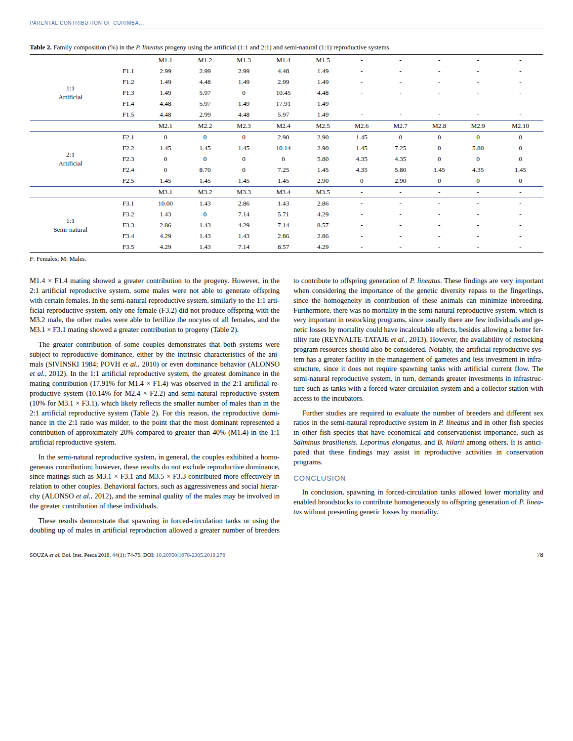Parental contribution of curimba...
Table 2. Family composition (%) in the P. lineatus progeny using the artificial (1:1 and 2:1) and semi-natural (1:1) reproductive systems.
| | | M1.1 | M1.2 | M1.3 | M1.4 | M1.5 | - | - | - | - | - |
| 1:1 Artificial | F1.1 | 2.99 | 2.99 | 2.99 | 4.48 | 1.49 | - | - | - | - | - |
| F1.2 | 1.49 | 4.48 | 1.49 | 2.99 | 1.49 | - | - | - | - | - |
| F1.3 | 1.49 | 5.97 | 0 | 10.45 | 4.48 | - | - | - | - | - |
| F1.4 | 4.48 | 5.97 | 1.49 | 17.91 | 1.49 | - | - | - | - | - |
| F1.5 | 4.48 | 2.99 | 4.48 | 5.97 | 1.49 | - | - | - | - | - |
| | | M2.1 | M2.2 | M2.3 | M2.4 | M2.5 | M2.6 | M2.7 | M2.8 | M2.9 | M2.10 |
| 2:1 Artificial | F2.1 | 0 | 0 | 0 | 2.90 | 2.90 | 1.45 | 0 | 0 | 0 | 0 |
| F2.2 | 1.45 | 1.45 | 1.45 | 10.14 | 2.90 | 1.45 | 7.25 | 0 | 5.80 | 0 |
| F2.3 | 0 | 0 | 0 | 0 | 5.80 | 4.35 | 4.35 | 0 | 0 | 0 |
| F2.4 | 0 | 8.70 | 0 | 7.25 | 1.45 | 4.35 | 5.80 | 1.45 | 4.35 | 1.45 |
| F2.5 | 1.45 | 1.45 | 1.45 | 1.45 | 2.90 | 0 | 2.90 | 0 | 0 | 0 |
| | | M3.1 | M3.2 | M3.3 | M3.4 | M3.5 | - | - | - | - | - |
| 1:1 Semi-natural | F3.1 | 10.00 | 1.43 | 2.86 | 1.43 | 2.86 | - | - | - | - | - |
| F3.2 | 1.43 | 0 | 7.14 | 5.71 | 4.29 | - | - | - | - | - |
| F3.3 | 2.86 | 1.43 | 4.29 | 7.14 | 8.57 | - | - | - | - | - |
| F3.4 | 4.29 | 1.43 | 1.43 | 2.86 | 2.86 | - | - | - | - | - |
| F3.5 | 4.29 | 1.43 | 7.14 | 8.57 | 4.29 | - | - | - | - | - |
F: Females; M: Males.
M1.4 × F1.4 mating showed a greater contribution to the progeny. However, in the 2:1 artificial reproductive system, some males were not able to generate offspring with certain females. In the semi-natural reproductive system, similarly to the 1:1 artificial reproductive system, only one female (F3.2) did not produce offspring with the M3.2 male, the other males were able to fertilize the oocytes of all females, and the M3.1 × F3.1 mating showed a greater contribution to progeny (Table 2).
The greater contribution of some couples demonstrates that both systems were subject to reproductive dominance, either by the intrinsic characteristics of the animals (SIVINSKI 1984; POVH et al., 2010) or even dominance behavior (ALONSO et al., 2012). In the 1:1 artificial reproductive system, the greatest dominance in the mating contribution (17.91% for M1.4 × F1.4) was observed in the 2:1 artificial reproductive system (10.14% for M2.4 × F2.2) and semi-natural reproductive system (10% for M3.1 × F3.1), which likely reflects the smaller number of males than in the 2:1 artificial reproductive system (Table 2). For this reason, the reproductive dominance in the 2:1 ratio was milder, to the point that the most dominant represented a contribution of approximately 20% compared to greater than 40% (M1.4) in the 1:1 artificial reproductive system.
In the semi-natural reproductive system, in general, the couples exhibited a homogeneous contribution; however, these results do not exclude reproductive dominance, since matings such as M3.1 × F3.1 and M3.5 × F3.3 contributed more effectively in relation to other couples. Behavioral factors, such as aggressiveness and social hierarchy (ALONSO et al., 2012), and the seminal quality of the males may be involved in the greater contribution of these individuals.
These results demonstrate that spawning in forced-circulation tanks or using the doubling up of males in artificial reproduction allowed a greater number of breeders to contribute to offspring generation of P. lineatus. These findings are very important when considering the importance of the genetic diversity repass to the fingerlings, since the homogeneity in contribution of these animals can minimize inbreeding. Furthermore, there was no mortality in the semi-natural reproductive system, which is very important in restocking programs, since usually there are few individuals and genetic losses by mortality could have incalculable effects, besides allowing a better fertility rate (REYNALTE-TATAJE et al., 2013). However, the availability of restocking program resources should also be considered. Notably, the artificial reproductive system has a greater facility in the management of gametes and less investment in infrastructure, since it does not require spawning tanks with artificial current flow. The semi-natural reproductive system, in turn, demands greater investments in infrastructure such as tanks with a forced water circulation system and a collector station with access to the incubators.
Further studies are required to evaluate the number of breeders and different sex ratios in the semi-natural reproductive system in P. lineatus and in other fish species in other fish species that have economical and conservationist importance, such as Salminus brasiliensis, Leporinus elongatus, and B. hilarii among others. It is anticipated that these findings may assist in reproductive activities in conservation programs.
Conclusion
In conclusion, spawning in forced-circulation tanks allowed lower mortality and enabled broodstocks to contribute homogeneously to offspring generation of P. lineatus without presenting genetic losses by mortality.
SOUZA et al. Bol. Inst. Pesca 2018, 44(1): 74-79. DOI: 10.20950/1678-2305.2018.276
78